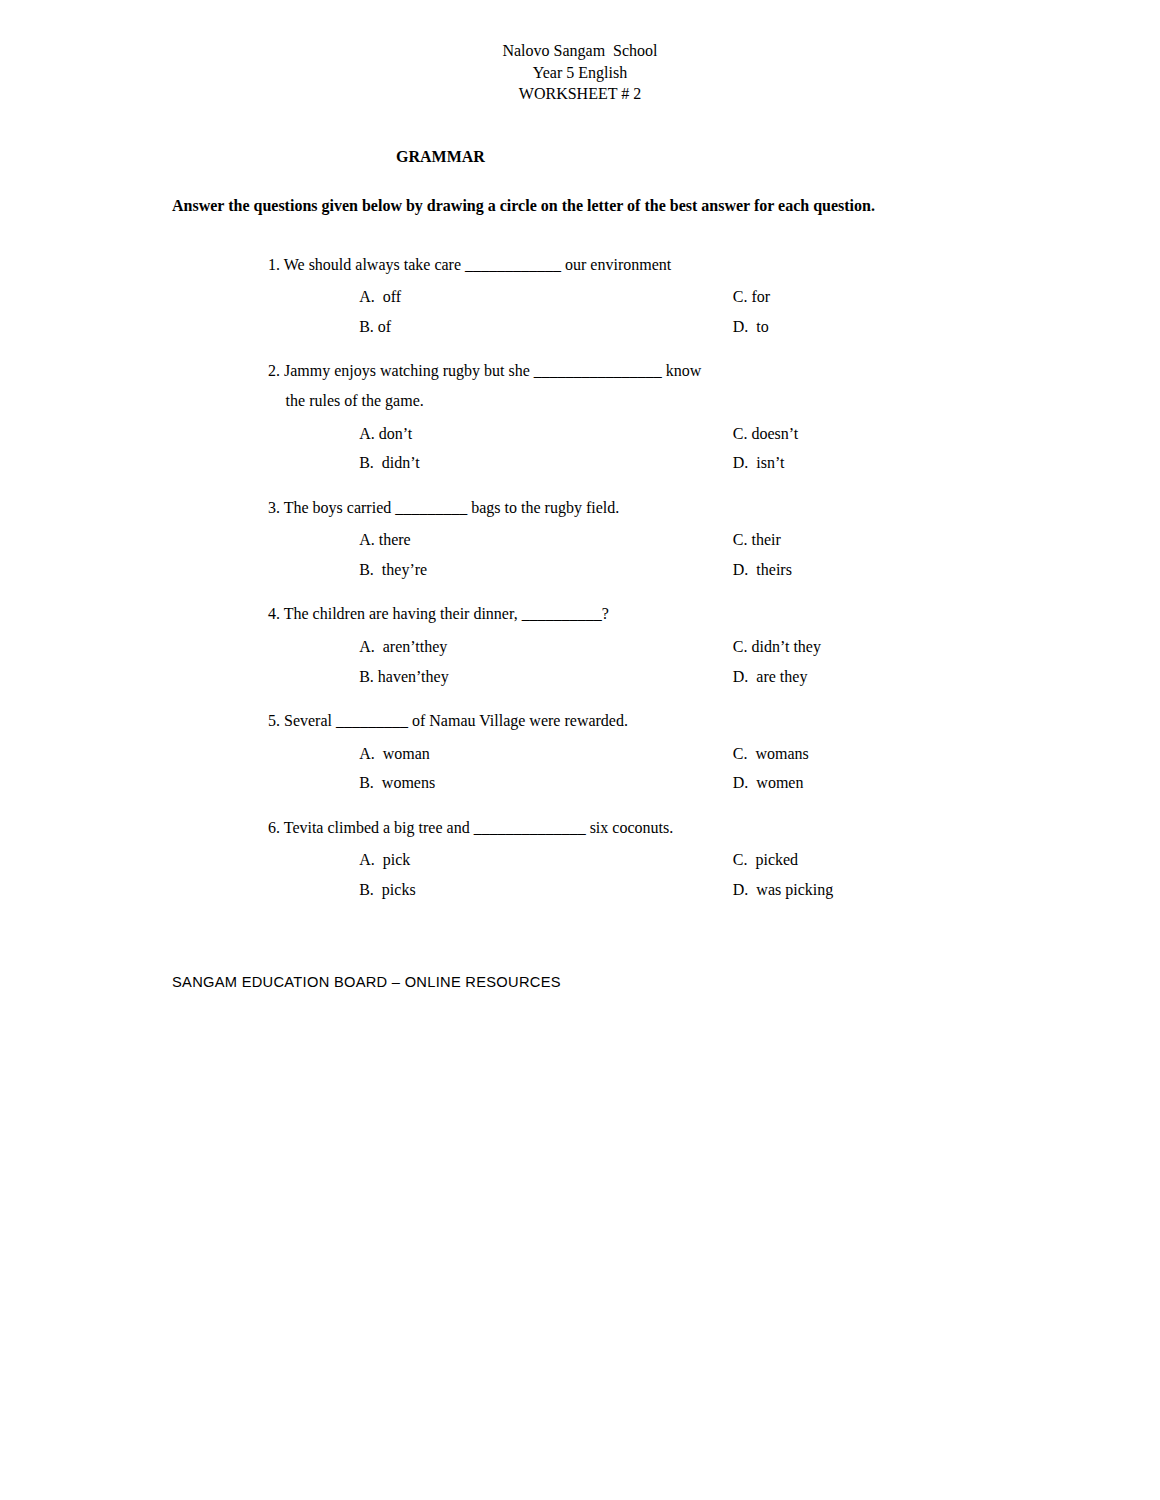Nalovo Sangam School
Year 5 English
WORKSHEET # 2
GRAMMAR
Answer the questions given below by drawing a circle on the letter of the best answer for each question.
We should always take care ____________ our environment
| A. off | C. for |
| B. of | D. to |
Jammy enjoys watching rugby but she ________________ know the rules of the game.
| A. don’t | C. doesn’t |
| B. didn’t | D. isn’t |
The boys carried _________ bags to the rugby field.
| A. there | C. their |
| B. they’re | D. theirs |
The children are having their dinner, __________?
| A. aren’tthey | C. didn’t they |
| B. haven’they | D. are they |
Several _________ of Namau Village were rewarded.
| A. woman | C. womans |
| B. womens | D. women |
Tevita climbed a big tree and ______________ six coconuts.
| A. pick | C. picked |
| B. picks | D. was picking |
SANGAM EDUCATION BOARD – ONLINE RESOURCES